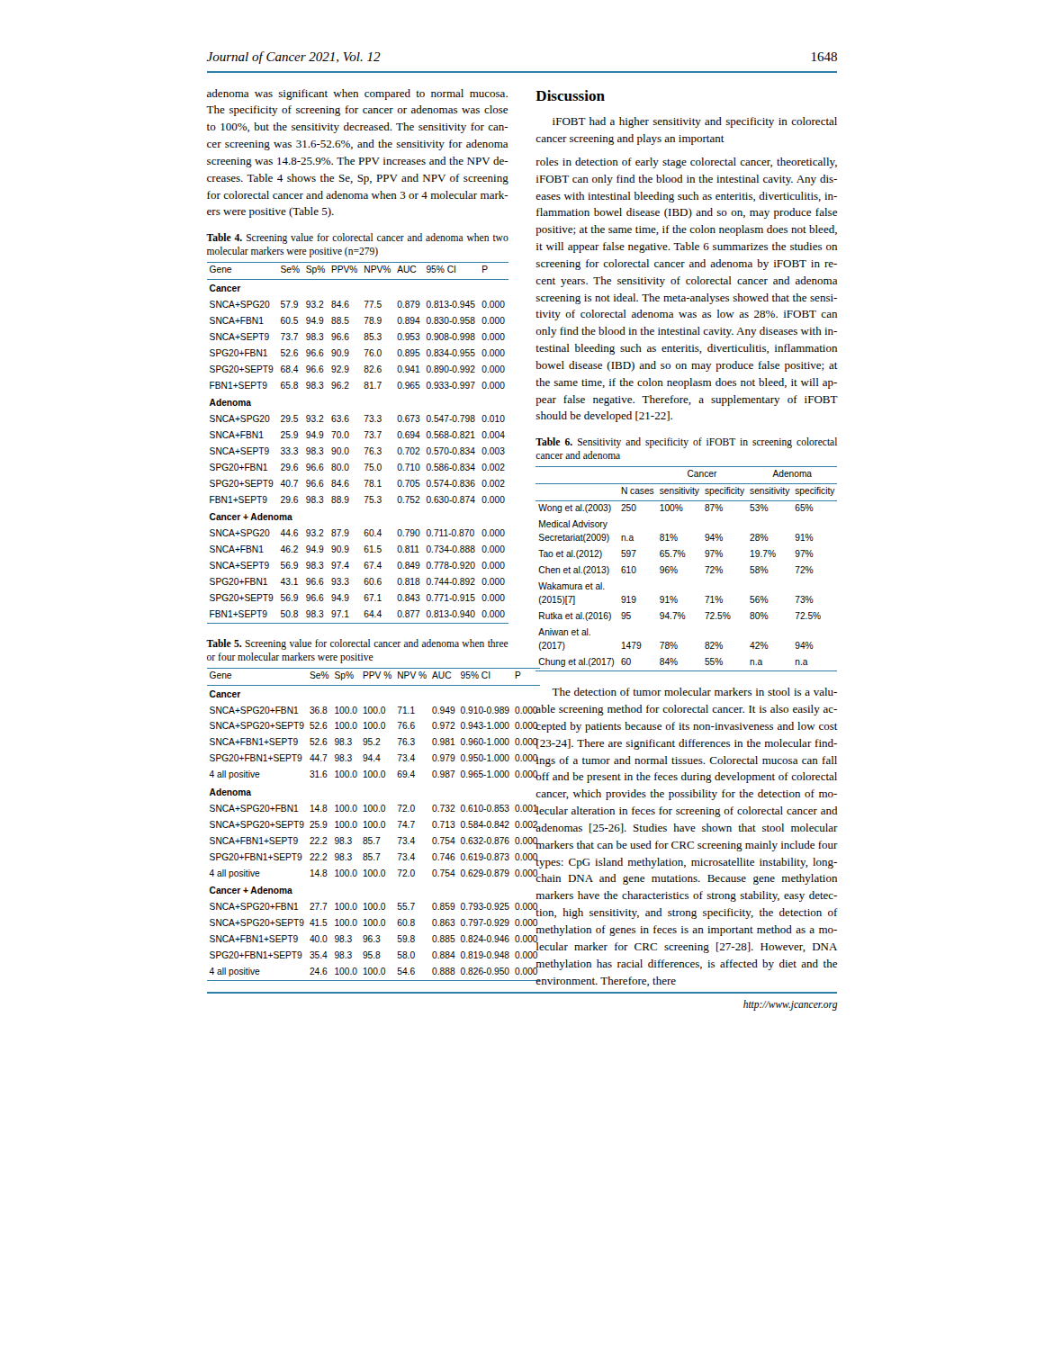Journal of Cancer 2021, Vol. 12
1648
adenoma was significant when compared to normal mucosa. The specificity of screening for cancer or adenomas was close to 100%, but the sensitivity decreased. The sensitivity for cancer screening was 31.6-52.6%, and the sensitivity for adenoma screening was 14.8-25.9%. The PPV increases and the NPV decreases. Table 4 shows the Se, Sp, PPV and NPV of screening for colorectal cancer and adenoma when 3 or 4 molecular markers were positive (Table 5).
Table 4. Screening value for colorectal cancer and adenoma when two molecular markers were positive (n=279)
| Gene | Se% | Sp% | PPV% | NPV% | AUC | 95% CI | P |
| --- | --- | --- | --- | --- | --- | --- | --- |
| Cancer |
| SNCA+SPG20 | 57.9 | 93.2 | 84.6 | 77.5 | 0.879 | 0.813-0.945 | 0.000 |
| SNCA+FBN1 | 60.5 | 94.9 | 88.5 | 78.9 | 0.894 | 0.830-0.958 | 0.000 |
| SNCA+SEPT9 | 73.7 | 98.3 | 96.6 | 85.3 | 0.953 | 0.908-0.998 | 0.000 |
| SPG20+FBN1 | 52.6 | 96.6 | 90.9 | 76.0 | 0.895 | 0.834-0.955 | 0.000 |
| SPG20+SEPT9 | 68.4 | 96.6 | 92.9 | 82.6 | 0.941 | 0.890-0.992 | 0.000 |
| FBN1+SEPT9 | 65.8 | 98.3 | 96.2 | 81.7 | 0.965 | 0.933-0.997 | 0.000 |
| Adenoma |
| SNCA+SPG20 | 29.5 | 93.2 | 63.6 | 73.3 | 0.673 | 0.547-0.798 | 0.010 |
| SNCA+FBN1 | 25.9 | 94.9 | 70.0 | 73.7 | 0.694 | 0.568-0.821 | 0.004 |
| SNCA+SEPT9 | 33.3 | 98.3 | 90.0 | 76.3 | 0.702 | 0.570-0.834 | 0.003 |
| SPG20+FBN1 | 29.6 | 96.6 | 80.0 | 75.0 | 0.710 | 0.586-0.834 | 0.002 |
| SPG20+SEPT9 | 40.7 | 96.6 | 84.6 | 78.1 | 0.705 | 0.574-0.836 | 0.002 |
| FBN1+SEPT9 | 29.6 | 98.3 | 88.9 | 75.3 | 0.752 | 0.630-0.874 | 0.000 |
| Cancer + Adenoma |
| SNCA+SPG20 | 44.6 | 93.2 | 87.9 | 60.4 | 0.790 | 0.711-0.870 | 0.000 |
| SNCA+FBN1 | 46.2 | 94.9 | 90.9 | 61.5 | 0.811 | 0.734-0.888 | 0.000 |
| SNCA+SEPT9 | 56.9 | 98.3 | 97.4 | 67.4 | 0.849 | 0.778-0.920 | 0.000 |
| SPG20+FBN1 | 43.1 | 96.6 | 93.3 | 60.6 | 0.818 | 0.744-0.892 | 0.000 |
| SPG20+SEPT9 | 56.9 | 96.6 | 94.9 | 67.1 | 0.843 | 0.771-0.915 | 0.000 |
| FBN1+SEPT9 | 50.8 | 98.3 | 97.1 | 64.4 | 0.877 | 0.813-0.940 | 0.000 |
Table 5. Screening value for colorectal cancer and adenoma when three or four molecular markers were positive
| Gene | Se% | Sp% | PPV % | NPV % | AUC | 95% CI | P |
| --- | --- | --- | --- | --- | --- | --- | --- |
| Cancer |
| SNCA+SPG20+FBN1 | 36.8 | 100.0 | 100.0 | 71.1 | 0.949 | 0.910-0.989 | 0.000 |
| SNCA+SPG20+SEPT9 | 52.6 | 100.0 | 100.0 | 76.6 | 0.972 | 0.943-1.000 | 0.000 |
| SNCA+FBN1+SEPT9 | 52.6 | 98.3 | 95.2 | 76.3 | 0.981 | 0.960-1.000 | 0.000 |
| SPG20+FBN1+SEPT9 | 44.7 | 98.3 | 94.4 | 73.4 | 0.979 | 0.950-1.000 | 0.000 |
| 4 all positive | 31.6 | 100.0 | 100.0 | 69.4 | 0.987 | 0.965-1.000 | 0.000 |
| Adenoma |
| SNCA+SPG20+FBN1 | 14.8 | 100.0 | 100.0 | 72.0 | 0.732 | 0.610-0.853 | 0.001 |
| SNCA+SPG20+SEPT9 | 25.9 | 100.0 | 100.0 | 74.7 | 0.713 | 0.584-0.842 | 0.002 |
| SNCA+FBN1+SEPT9 | 22.2 | 98.3 | 85.7 | 73.4 | 0.754 | 0.632-0.876 | 0.000 |
| SPG20+FBN1+SEPT9 | 22.2 | 98.3 | 85.7 | 73.4 | 0.746 | 0.619-0.873 | 0.000 |
| 4 all positive | 14.8 | 100.0 | 100.0 | 72.0 | 0.754 | 0.629-0.879 | 0.000 |
| Cancer + Adenoma |
| SNCA+SPG20+FBN1 | 27.7 | 100.0 | 100.0 | 55.7 | 0.859 | 0.793-0.925 | 0.000 |
| SNCA+SPG20+SEPT9 | 41.5 | 100.0 | 100.0 | 60.8 | 0.863 | 0.797-0.929 | 0.000 |
| SNCA+FBN1+SEPT9 | 40.0 | 98.3 | 96.3 | 59.8 | 0.885 | 0.824-0.946 | 0.000 |
| SPG20+FBN1+SEPT9 | 35.4 | 98.3 | 95.8 | 58.0 | 0.884 | 0.819-0.948 | 0.000 |
| 4 all positive | 24.6 | 100.0 | 100.0 | 54.6 | 0.888 | 0.826-0.950 | 0.000 |
Discussion
iFOBT had a higher sensitivity and specificity in colorectal cancer screening and plays an important
roles in detection of early stage colorectal cancer, theoretically, iFOBT can only find the blood in the intestinal cavity. Any diseases with intestinal bleeding such as enteritis, diverticulitis, inflammation bowel disease (IBD) and so on, may produce false positive; at the same time, if the colon neoplasm does not bleed, it will appear false negative. Table 6 summarizes the studies on screening for colorectal cancer and adenoma by iFOBT in recent years. The sensitivity of colorectal cancer and adenoma screening is not ideal. The meta-analyses showed that the sensitivity of colorectal adenoma was as low as 28%. iFOBT can only find the blood in the intestinal cavity. Any diseases with intestinal bleeding such as enteritis, diverticulitis, inflammation bowel disease (IBD) and so on may produce false positive; at the same time, if the colon neoplasm does not bleed, it will appear false negative. Therefore, a supplementary of iFOBT should be developed [21-22].
Table 6. Sensitivity and specificity of iFOBT in screening colorectal cancer and adenoma
| | | Cancer | Adenoma |
| --- | --- | --- | --- |
| | N cases | sensitivity | specificity | sensitivity | specificity |
| Wong et al.(2003) | 250 | 100% | 87% | 53% | 65% |
| Medical Advisory Secretariat(2009) | n.a | 81% | 94% | 28% | 91% |
| Tao et al.(2012) | 597 | 65.7% | 97% | 19.7% | 97% |
| Chen et al.(2013) | 610 | 96% | 72% | 58% | 72% |
| Wakamura et al. (2015)[7] | 919 | 91% | 71% | 56% | 73% |
| Rutka et al.(2016) | 95 | 94.7% | 72.5% | 80% | 72.5% |
| Aniwan et al.(2017) | 1479 | 78% | 82% | 42% | 94% |
| Chung et al.(2017) | 60 | 84% | 55% | n.a | n.a |
The detection of tumor molecular markers in stool is a valuable screening method for colorectal cancer. It is also easily accepted by patients because of its non-invasiveness and low cost [23-24]. There are significant differences in the molecular findings of a tumor and normal tissues. Colorectal mucosa can fall off and be present in the feces during development of colorectal cancer, which provides the possibility for the detection of molecular alteration in feces for screening of colorectal cancer and adenomas [25-26]. Studies have shown that stool molecular markers that can be used for CRC screening mainly include four types: CpG island methylation, microsatellite instability, long-chain DNA and gene mutations. Because gene methylation markers have the characteristics of strong stability, easy detection, high sensitivity, and strong specificity, the detection of methylation of genes in feces is an important method as a molecular marker for CRC screening [27-28]. However, DNA methylation has racial differences, is affected by diet and the environment. Therefore, there
http://www.jcancer.org